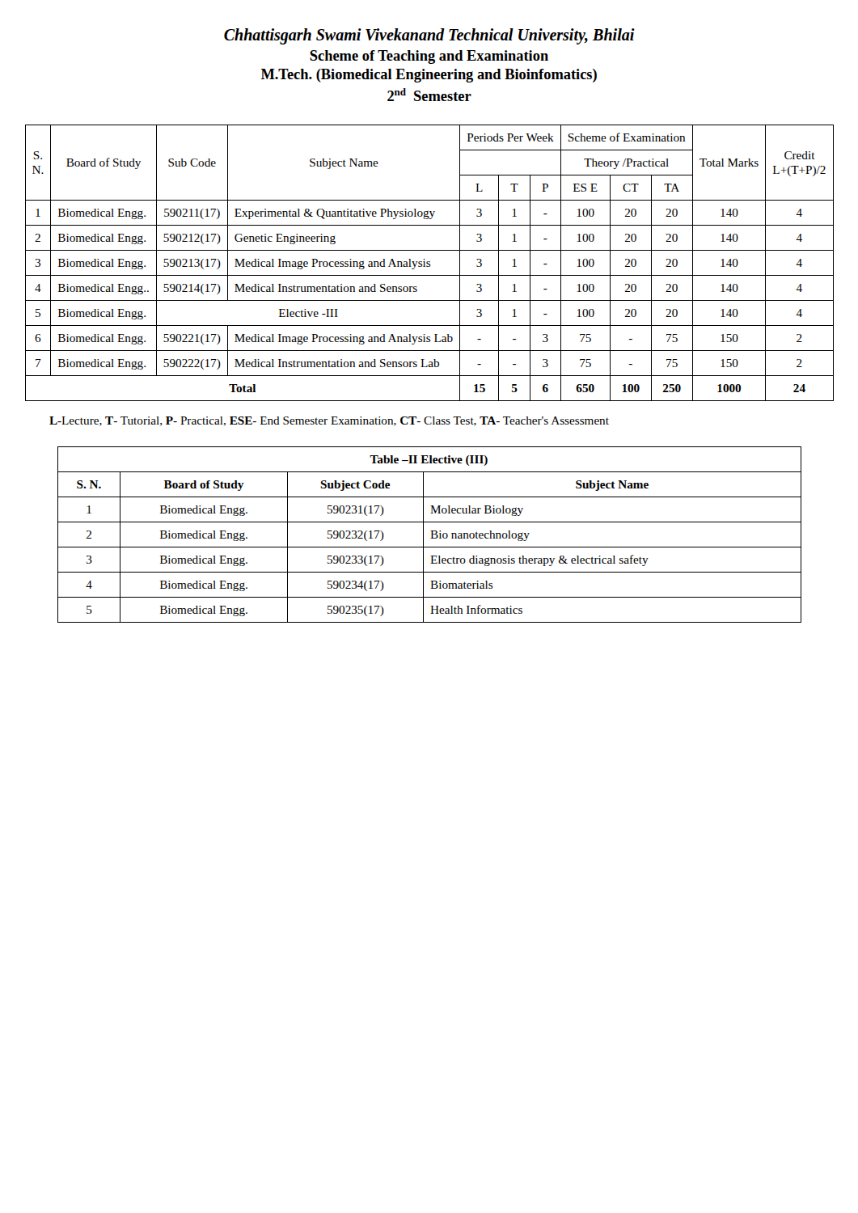Chhattisgarh Swami Vivekanand Technical University, Bhilai
Scheme of Teaching and Examination
M.Tech. (Biomedical Engineering and Bioinfomatics)
2nd Semester
| S. N. | Board of Study | Sub Code | Subject Name | Periods Per Week | Scheme of Examination | Total Marks | Credit L+(T+P)/2 |
| --- | --- | --- | --- | --- | --- | --- | --- |
| | Theory /Practical |
| L | T | P | ES E | CT | TA |
| 1 | Biomedical Engg. | 590211(17) | Experimental & Quantitative Physiology | 3 | 1 | - | 100 | 20 | 20 | 140 | 4 |
| 2 | Biomedical Engg. | 590212(17) | Genetic Engineering | 3 | 1 | - | 100 | 20 | 20 | 140 | 4 |
| 3 | Biomedical Engg. | 590213(17) | Medical Image Processing and Analysis | 3 | 1 | - | 100 | 20 | 20 | 140 | 4 |
| 4 | Biomedical Engg.. | 590214(17) | Medical Instrumentation and Sensors | 3 | 1 | - | 100 | 20 | 20 | 140 | 4 |
| 5 | Biomedical Engg. | Elective -III | 3 | 1 | - | 100 | 20 | 20 | 140 | 4 |
| 6 | Biomedical Engg. | 590221(17) | Medical Image Processing and Analysis Lab | - | - | 3 | 75 | - | 75 | 150 | 2 |
| 7 | Biomedical Engg. | 590222(17) | Medical Instrumentation and Sensors Lab | - | - | 3 | 75 | - | 75 | 150 | 2 |
| Total | 15 | 5 | 6 | 650 | 100 | 250 | 1000 | 24 |
L-Lecture, T- Tutorial, P- Practical, ESE- End Semester Examination, CT- Class Test, TA- Teacher's Assessment
Table –II Elective (III)
| S. N. | Board of Study | Subject Code | Subject Name |
| --- | --- | --- | --- |
| 1 | Biomedical Engg. | 590231(17) | Molecular Biology |
| 2 | Biomedical Engg. | 590232(17) | Bio nanotechnology |
| 3 | Biomedical Engg. | 590233(17) | Electro diagnosis therapy & electrical safety |
| 4 | Biomedical Engg. | 590234(17) | Biomaterials |
| 5 | Biomedical Engg. | 590235(17) | Health Informatics |